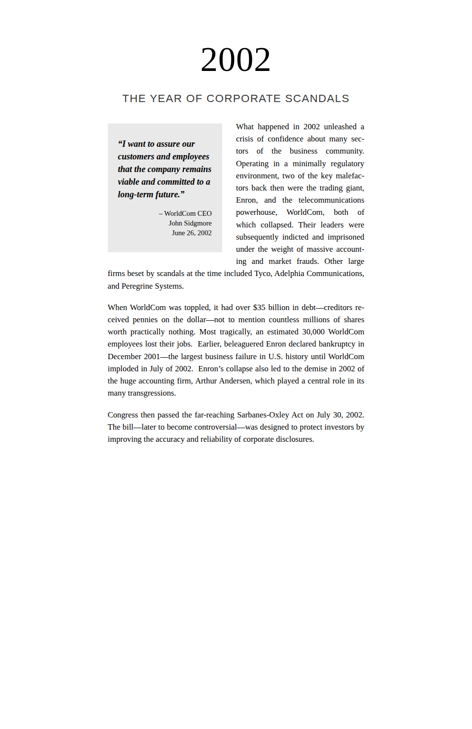2002
The Year of Corporate Scandals
“I want to assure our customers and employees that the company remains viable and committed to a long-term future.”
– WorldCom CEO
John Sidgmore
June 26, 2002
What happened in 2002 unleashed a crisis of confidence about many sectors of the business community. Operating in a minimally regulatory environment, two of the key malefactors back then were the trading giant, Enron, and the telecommunications powerhouse, WorldCom, both of which collapsed. Their leaders were subsequently indicted and imprisoned under the weight of massive accounting and market frauds. Other large firms beset by scandals at the time included Tyco, Adelphia Communications, and Peregrine Systems.
When WorldCom was toppled, it had over $35 billion in debt—creditors received pennies on the dollar—not to mention countless millions of shares worth practically nothing. Most tragically, an estimated 30,000 WorldCom employees lost their jobs. Earlier, beleaguered Enron declared bankruptcy in December 2001—the largest business failure in U.S. history until WorldCom imploded in July of 2002. Enron’s collapse also led to the demise in 2002 of the huge accounting firm, Arthur Andersen, which played a central role in its many transgressions.
Congress then passed the far-reaching Sarbanes-Oxley Act on July 30, 2002. The bill—later to become controversial—was designed to protect investors by improving the accuracy and reliability of corporate disclosures.